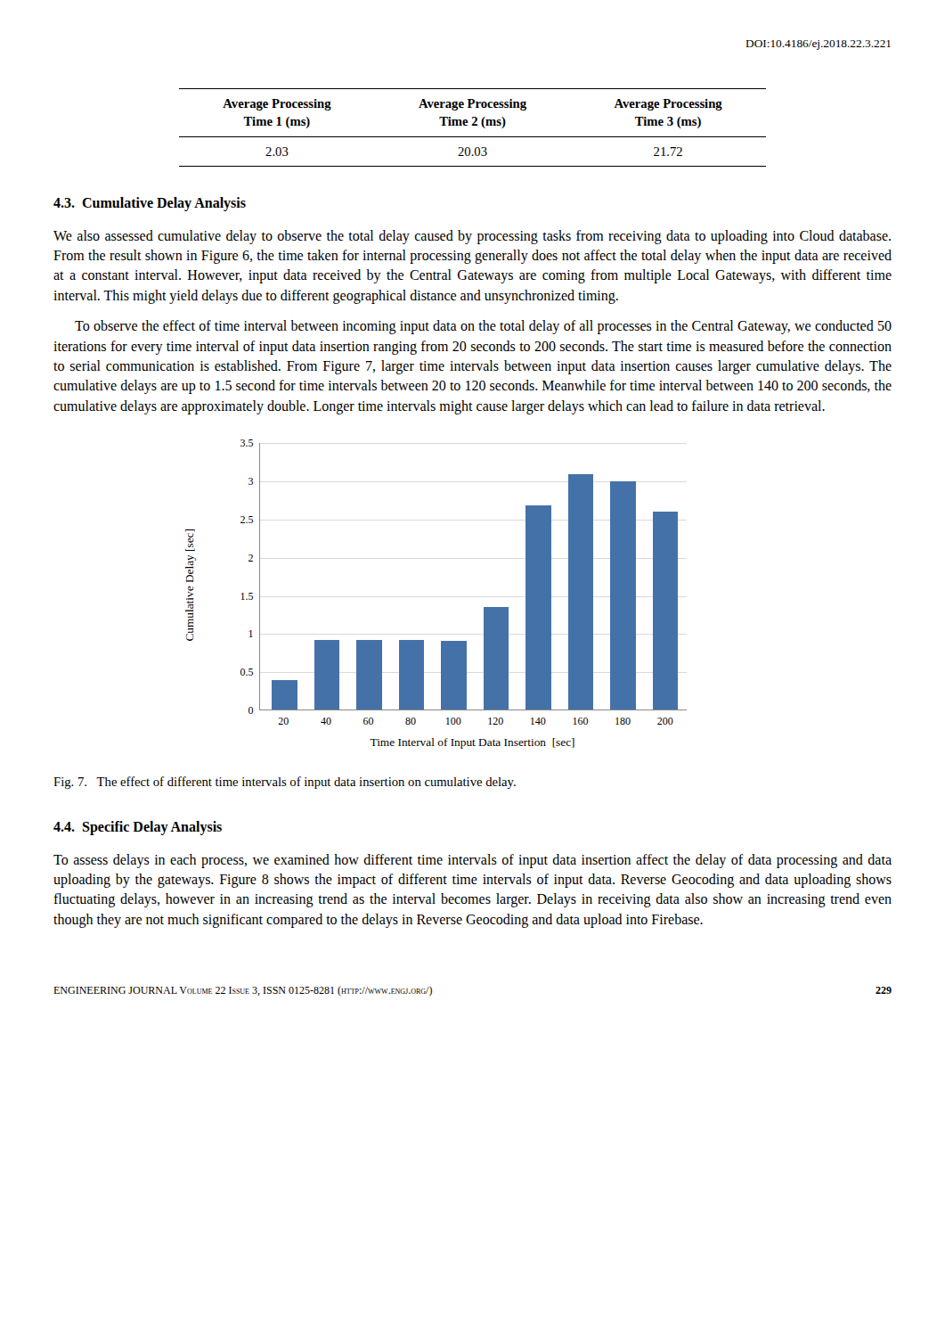DOI:10.4186/ej.2018.22.3.221
| Average Processing Time 1 (ms) | Average Processing Time 2 (ms) | Average Processing Time 3 (ms) |
| --- | --- | --- |
| 2.03 | 20.03 | 21.72 |
4.3. Cumulative Delay Analysis
We also assessed cumulative delay to observe the total delay caused by processing tasks from receiving data to uploading into Cloud database. From the result shown in Figure 6, the time taken for internal processing generally does not affect the total delay when the input data are received at a constant interval. However, input data received by the Central Gateways are coming from multiple Local Gateways, with different time interval. This might yield delays due to different geographical distance and unsynchronized timing.
To observe the effect of time interval between incoming input data on the total delay of all processes in the Central Gateway, we conducted 50 iterations for every time interval of input data insertion ranging from 20 seconds to 200 seconds. The start time is measured before the connection to serial communication is established. From Figure 7, larger time intervals between input data insertion causes larger cumulative delays. The cumulative delays are up to 1.5 second for time intervals between 20 to 120 seconds. Meanwhile for time interval between 140 to 200 seconds, the cumulative delays are approximately double. Longer time intervals might cause larger delays which can lead to failure in data retrieval.
Cumulative Delay [sec]
3.5
3
2.5
2
1.5
1
0.5
0
20
40
60
80
100
120
140
160
180
200
Time Interval of Input Data Insertion [sec]
Fig. 7. The effect of different time intervals of input data insertion on cumulative delay.
4.4. Specific Delay Analysis
To assess delays in each process, we examined how different time intervals of input data insertion affect the delay of data processing and data uploading by the gateways. Figure 8 shows the impact of different time intervals of input data. Reverse Geocoding and data uploading shows fluctuating delays, however in an increasing trend as the interval becomes larger. Delays in receiving data also show an increasing trend even though they are not much significant compared to the delays in Reverse Geocoding and data upload into Firebase.
ENGINEERING JOURNAL Volume 22 Issue 3, ISSN 0125-8281 (http://www.engj.org/)
229